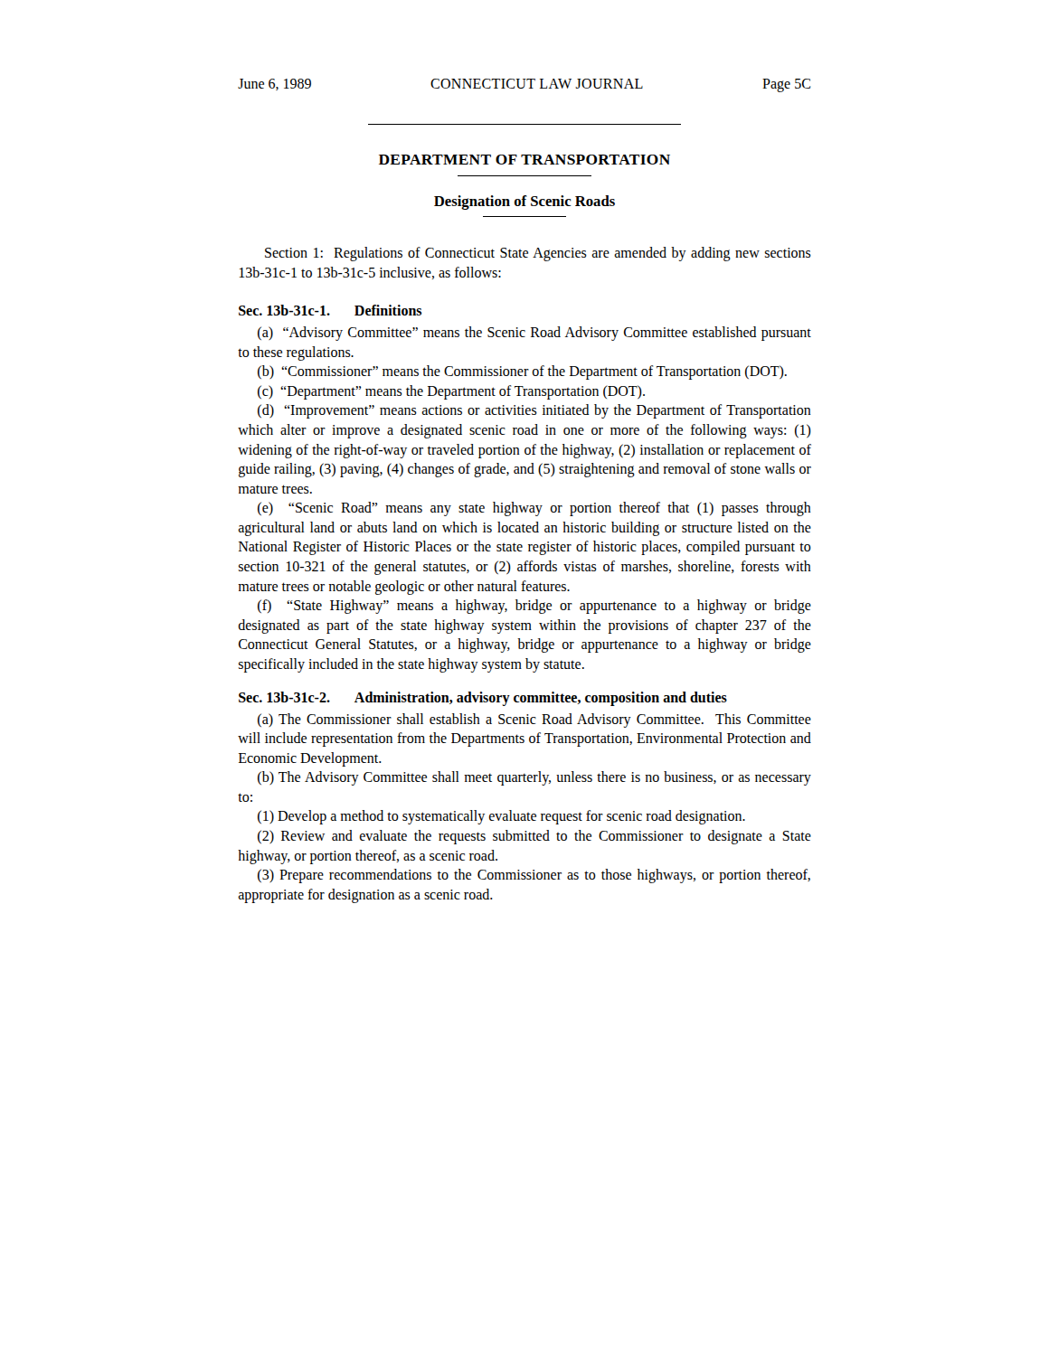June 6, 1989 CONNECTICUT LAW JOURNAL Page 5C
DEPARTMENT OF TRANSPORTATION
Designation of Scenic Roads
Section 1: Regulations of Connecticut State Agencies are amended by adding new sections 13b-31c-1 to 13b-31c-5 inclusive, as follows:
Sec. 13b-31c-1.Definitions
(a) “Advisory Committee” means the Scenic Road Advisory Committee established pursuant to these regulations.
(b) “Commissioner” means the Commissioner of the Department of Transportation (DOT).
(c) “Department” means the Department of Transportation (DOT).
(d) “Improvement” means actions or activities initiated by the Department of Transportation which alter or improve a designated scenic road in one or more of the following ways: (1) widening of the right-of-way or traveled portion of the highway, (2) installation or replacement of guide railing, (3) paving, (4) changes of grade, and (5) straightening and removal of stone walls or mature trees.
(e) “Scenic Road” means any state highway or portion thereof that (1) passes through agricultural land or abuts land on which is located an historic building or structure listed on the National Register of Historic Places or the state register of historic places, compiled pursuant to section 10-321 of the general statutes, or (2) affords vistas of marshes, shoreline, forests with mature trees or notable geologic or other natural features.
(f) “State Highway” means a highway, bridge or appurtenance to a highway or bridge designated as part of the state highway system within the provisions of chapter 237 of the Connecticut General Statutes, or a highway, bridge or appurtenance to a highway or bridge specifically included in the state highway system by statute.
Sec. 13b-31c-2.Administration, advisory committee, composition and duties
(a) The Commissioner shall establish a Scenic Road Advisory Committee. This Committee will include representation from the Departments of Transportation, Environmental Protection and Economic Development.
(b) The Advisory Committee shall meet quarterly, unless there is no business, or as necessary to:
(1) Develop a method to systematically evaluate request for scenic road designation.
(2) Review and evaluate the requests submitted to the Commissioner to designate a State highway, or portion thereof, as a scenic road.
(3) Prepare recommendations to the Commissioner as to those highways, or portion thereof, appropriate for designation as a scenic road.